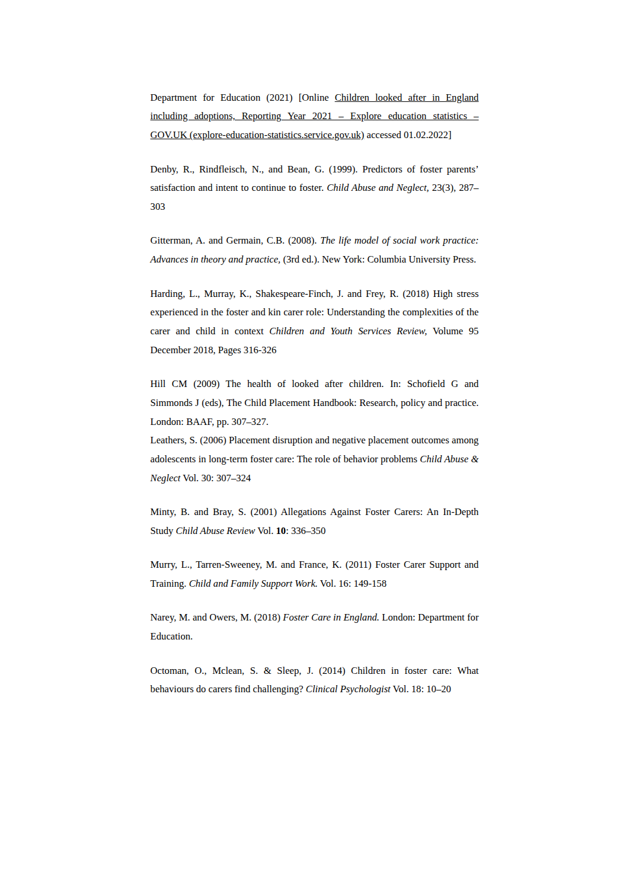Department for Education (2021) [Online Children looked after in England including adoptions, Reporting Year 2021 – Explore education statistics – GOV.UK (explore-education-statistics.service.gov.uk) accessed 01.02.2022]
Denby, R., Rindfleisch, N., and Bean, G. (1999). Predictors of foster parents’ satisfaction and intent to continue to foster. Child Abuse and Neglect, 23(3), 287–303
Gitterman, A. and Germain, C.B. (2008). The life model of social work practice: Advances in theory and practice, (3rd ed.). New York: Columbia University Press.
Harding, L., Murray, K., Shakespeare-Finch, J. and Frey, R. (2018) High stress experienced in the foster and kin carer role: Understanding the complexities of the carer and child in context Children and Youth Services Review, Volume 95 December 2018, Pages 316-326
Hill CM (2009) The health of looked after children. In: Schofield G and Simmonds J (eds), The Child Placement Handbook: Research, policy and practice. London: BAAF, pp. 307–327.
Leathers, S. (2006) Placement disruption and negative placement outcomes among adolescents in long-term foster care: The role of behavior problems Child Abuse & Neglect Vol. 30: 307–324
Minty, B. and Bray, S. (2001) Allegations Against Foster Carers: An In-Depth Study Child Abuse Review Vol. 10: 336–350
Murry, L., Tarren-Sweeney, M. and France, K. (2011) Foster Carer Support and Training. Child and Family Support Work. Vol. 16: 149-158
Narey, M. and Owers, M. (2018) Foster Care in England. London: Department for Education.
Octoman, O., Mclean, S. & Sleep, J. (2014) Children in foster care: What behaviours do carers find challenging? Clinical Psychologist Vol. 18: 10–20